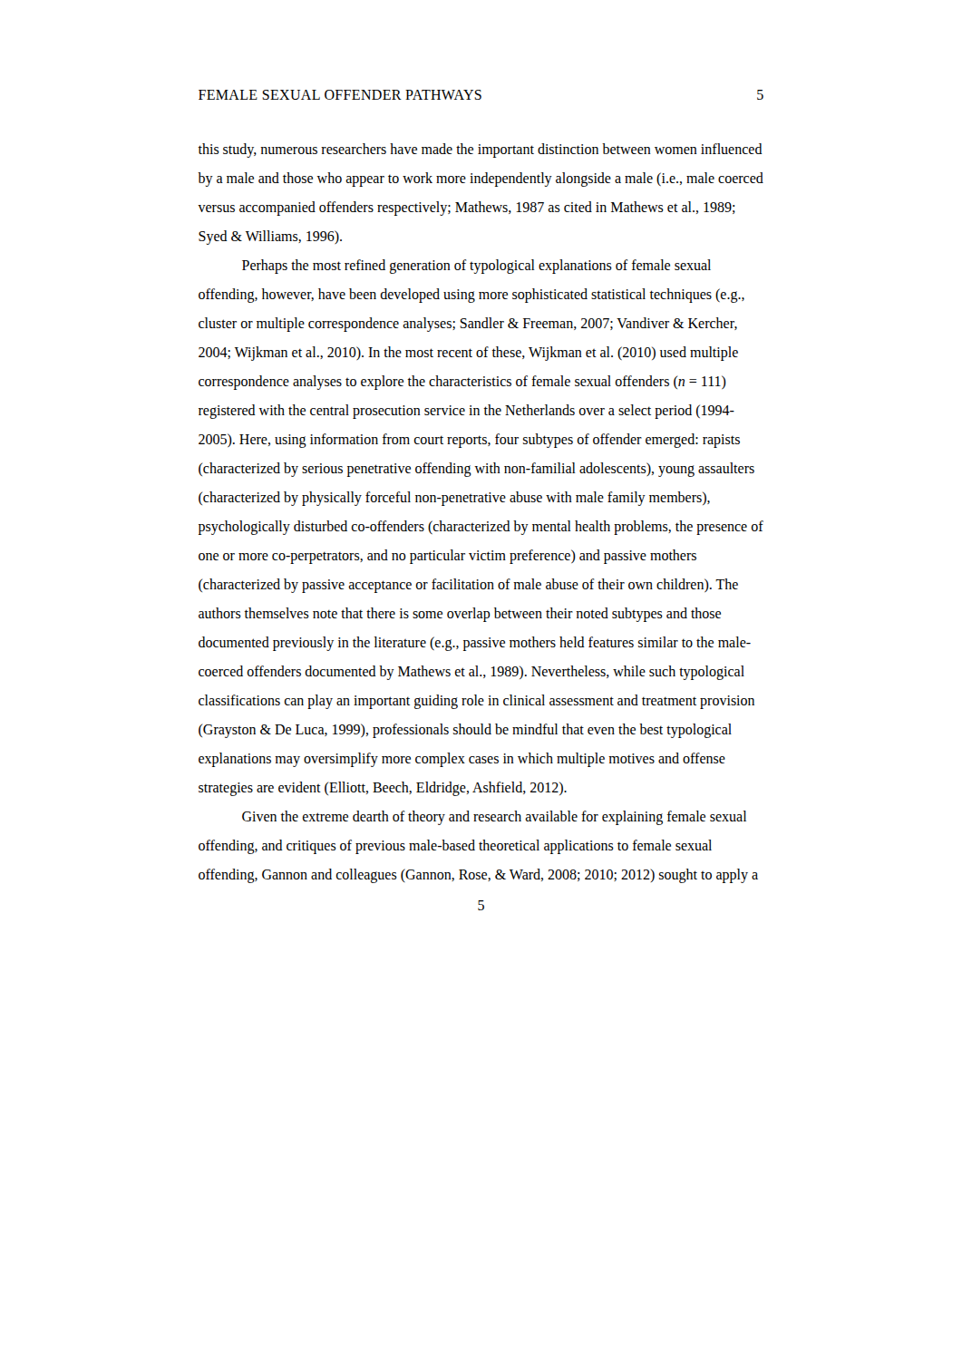Female Sexual Offender Pathways 5
this study, numerous researchers have made the important distinction between women influenced by a male and those who appear to work more independently alongside a male (i.e., male coerced versus accompanied offenders respectively; Mathews, 1987 as cited in Mathews et al., 1989; Syed & Williams, 1996).
Perhaps the most refined generation of typological explanations of female sexual offending, however, have been developed using more sophisticated statistical techniques (e.g., cluster or multiple correspondence analyses; Sandler & Freeman, 2007; Vandiver & Kercher, 2004; Wijkman et al., 2010). In the most recent of these, Wijkman et al. (2010) used multiple correspondence analyses to explore the characteristics of female sexual offenders (n = 111) registered with the central prosecution service in the Netherlands over a select period (1994-2005). Here, using information from court reports, four subtypes of offender emerged: rapists (characterized by serious penetrative offending with non-familial adolescents), young assaulters (characterized by physically forceful non-penetrative abuse with male family members), psychologically disturbed co-offenders (characterized by mental health problems, the presence of one or more co-perpetrators, and no particular victim preference) and passive mothers (characterized by passive acceptance or facilitation of male abuse of their own children). The authors themselves note that there is some overlap between their noted subtypes and those documented previously in the literature (e.g., passive mothers held features similar to the male-coerced offenders documented by Mathews et al., 1989). Nevertheless, while such typological classifications can play an important guiding role in clinical assessment and treatment provision (Grayston & De Luca, 1999), professionals should be mindful that even the best typological explanations may oversimplify more complex cases in which multiple motives and offense strategies are evident (Elliott, Beech, Eldridge, Ashfield, 2012).
Given the extreme dearth of theory and research available for explaining female sexual offending, and critiques of previous male-based theoretical applications to female sexual offending, Gannon and colleagues (Gannon, Rose, & Ward, 2008; 2010; 2012) sought to apply a
5